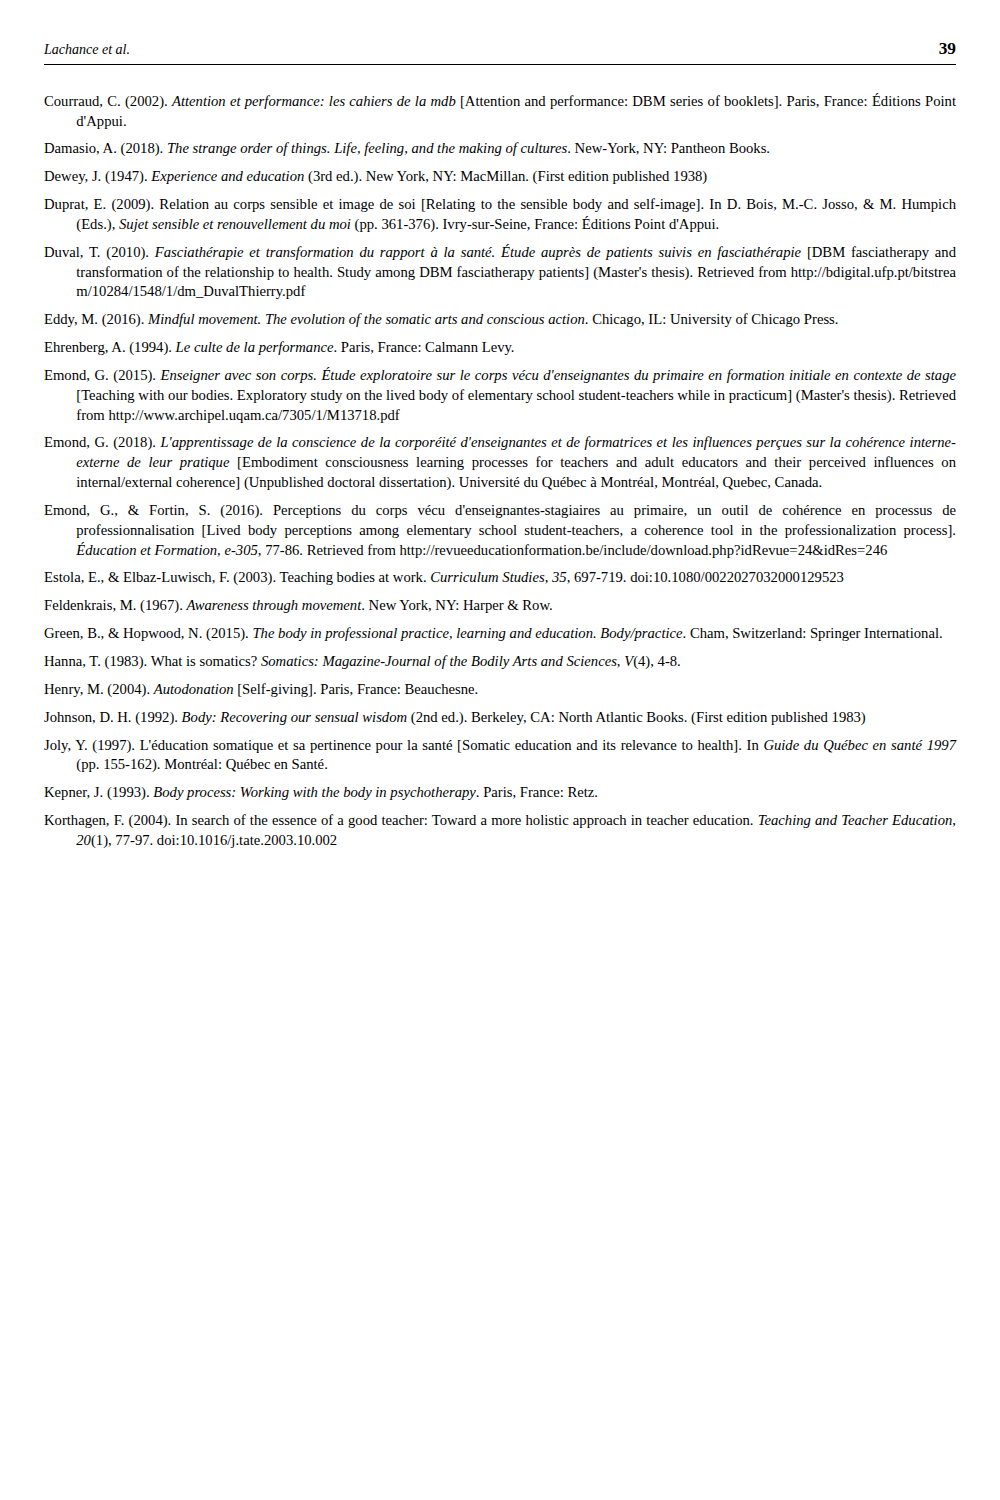Lachance et al. 39
Courraud, C. (2002). Attention et performance: les cahiers de la mdb [Attention and performance: DBM series of booklets]. Paris, France: Éditions Point d'Appui.
Damasio, A. (2018). The strange order of things. Life, feeling, and the making of cultures. New-York, NY: Pantheon Books.
Dewey, J. (1947). Experience and education (3rd ed.). New York, NY: MacMillan. (First edition published 1938)
Duprat, E. (2009). Relation au corps sensible et image de soi [Relating to the sensible body and self-image]. In D. Bois, M.-C. Josso, & M. Humpich (Eds.), Sujet sensible et renouvellement du moi (pp. 361-376). Ivry-sur-Seine, France: Éditions Point d'Appui.
Duval, T. (2010). Fasciathérapie et transformation du rapport à la santé. Étude auprès de patients suivis en fasciathérapie [DBM fasciatherapy and transformation of the relationship to health. Study among DBM fasciatherapy patients] (Master's thesis). Retrieved from http://bdigital.ufp.pt/bitstream/10284/1548/1/dm_DuvalThierry.pdf
Eddy, M. (2016). Mindful movement. The evolution of the somatic arts and conscious action. Chicago, IL: University of Chicago Press.
Ehrenberg, A. (1994). Le culte de la performance. Paris, France: Calmann Levy.
Emond, G. (2015). Enseigner avec son corps. Étude exploratoire sur le corps vécu d'enseignantes du primaire en formation initiale en contexte de stage [Teaching with our bodies. Exploratory study on the lived body of elementary school student-teachers while in practicum] (Master's thesis). Retrieved from http://www.archipel.uqam.ca/7305/1/M13718.pdf
Emond, G. (2018). L'apprentissage de la conscience de la corporéité d'enseignantes et de formatrices et les influences perçues sur la cohérence interne-externe de leur pratique [Embodiment consciousness learning processes for teachers and adult educators and their perceived influences on internal/external coherence] (Unpublished doctoral dissertation). Université du Québec à Montréal, Montréal, Quebec, Canada.
Emond, G., & Fortin, S. (2016). Perceptions du corps vécu d'enseignantes-stagiaires au primaire, un outil de cohérence en processus de professionnalisation [Lived body perceptions among elementary school student-teachers, a coherence tool in the professionalization process]. Éducation et Formation, e-305, 77-86. Retrieved from http://revueeducationformation.be/include/download.php?idRevue=24&idRes=246
Estola, E., & Elbaz-Luwisch, F. (2003). Teaching bodies at work. Curriculum Studies, 35, 697-719. doi:10.1080/0022027032000129523
Feldenkrais, M. (1967). Awareness through movement. New York, NY: Harper & Row.
Green, B., & Hopwood, N. (2015). The body in professional practice, learning and education. Body/practice. Cham, Switzerland: Springer International.
Hanna, T. (1983). What is somatics? Somatics: Magazine-Journal of the Bodily Arts and Sciences, V(4), 4-8.
Henry, M. (2004). Autodonation [Self-giving]. Paris, France: Beauchesne.
Johnson, D. H. (1992). Body: Recovering our sensual wisdom (2nd ed.). Berkeley, CA: North Atlantic Books. (First edition published 1983)
Joly, Y. (1997). L'éducation somatique et sa pertinence pour la santé [Somatic education and its relevance to health]. In Guide du Québec en santé 1997 (pp. 155-162). Montréal: Québec en Santé.
Kepner, J. (1993). Body process: Working with the body in psychotherapy. Paris, France: Retz.
Korthagen, F. (2004). In search of the essence of a good teacher: Toward a more holistic approach in teacher education. Teaching and Teacher Education, 20(1), 77-97. doi:10.1016/j.tate.2003.10.002